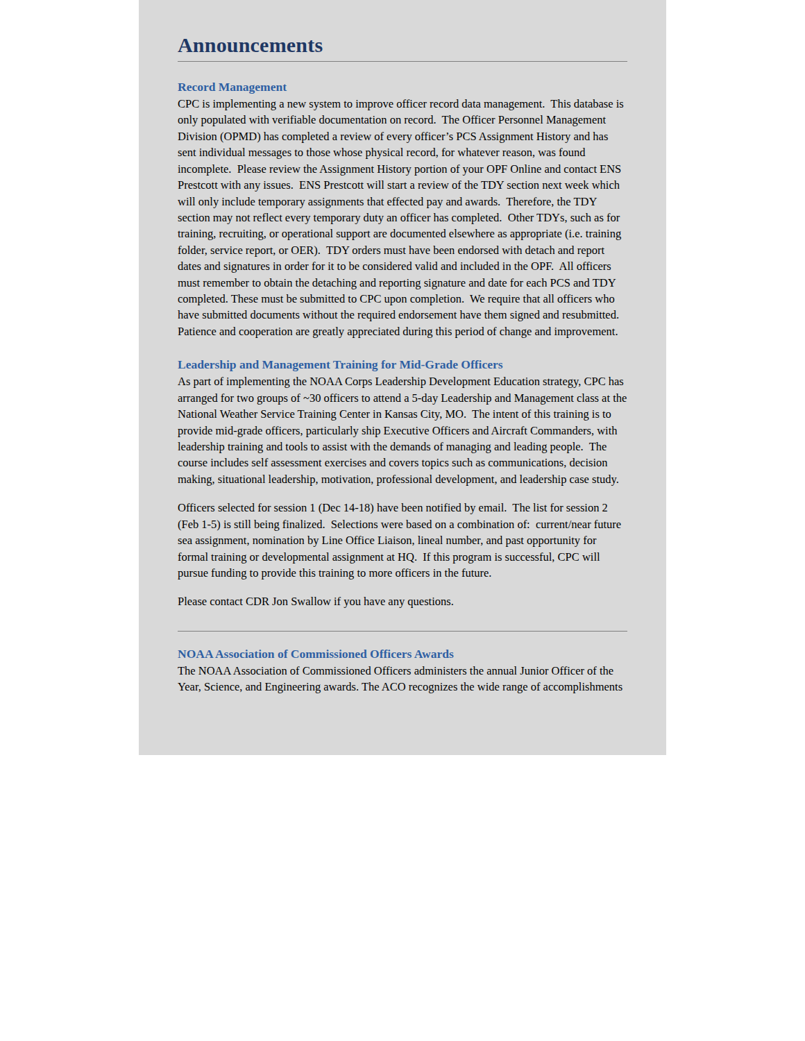Announcements
Record Management
CPC is implementing a new system to improve officer record data management. This database is only populated with verifiable documentation on record. The Officer Personnel Management Division (OPMD) has completed a review of every officer’s PCS Assignment History and has sent individual messages to those whose physical record, for whatever reason, was found incomplete. Please review the Assignment History portion of your OPF Online and contact ENS Prestcott with any issues. ENS Prestcott will start a review of the TDY section next week which will only include temporary assignments that effected pay and awards. Therefore, the TDY section may not reflect every temporary duty an officer has completed. Other TDYs, such as for training, recruiting, or operational support are documented elsewhere as appropriate (i.e. training folder, service report, or OER). TDY orders must have been endorsed with detach and report dates and signatures in order for it to be considered valid and included in the OPF. All officers must remember to obtain the detaching and reporting signature and date for each PCS and TDY completed. These must be submitted to CPC upon completion. We require that all officers who have submitted documents without the required endorsement have them signed and resubmitted. Patience and cooperation are greatly appreciated during this period of change and improvement.
Leadership and Management Training for Mid-Grade Officers
As part of implementing the NOAA Corps Leadership Development Education strategy, CPC has arranged for two groups of ~30 officers to attend a 5-day Leadership and Management class at the National Weather Service Training Center in Kansas City, MO. The intent of this training is to provide mid-grade officers, particularly ship Executive Officers and Aircraft Commanders, with leadership training and tools to assist with the demands of managing and leading people. The course includes self assessment exercises and covers topics such as communications, decision making, situational leadership, motivation, professional development, and leadership case study.
Officers selected for session 1 (Dec 14-18) have been notified by email. The list for session 2 (Feb 1-5) is still being finalized. Selections were based on a combination of: current/near future sea assignment, nomination by Line Office Liaison, lineal number, and past opportunity for formal training or developmental assignment at HQ. If this program is successful, CPC will pursue funding to provide this training to more officers in the future.
Please contact CDR Jon Swallow if you have any questions.
NOAA Association of Commissioned Officers Awards
The NOAA Association of Commissioned Officers administers the annual Junior Officer of the Year, Science, and Engineering awards. The ACO recognizes the wide range of accomplishments